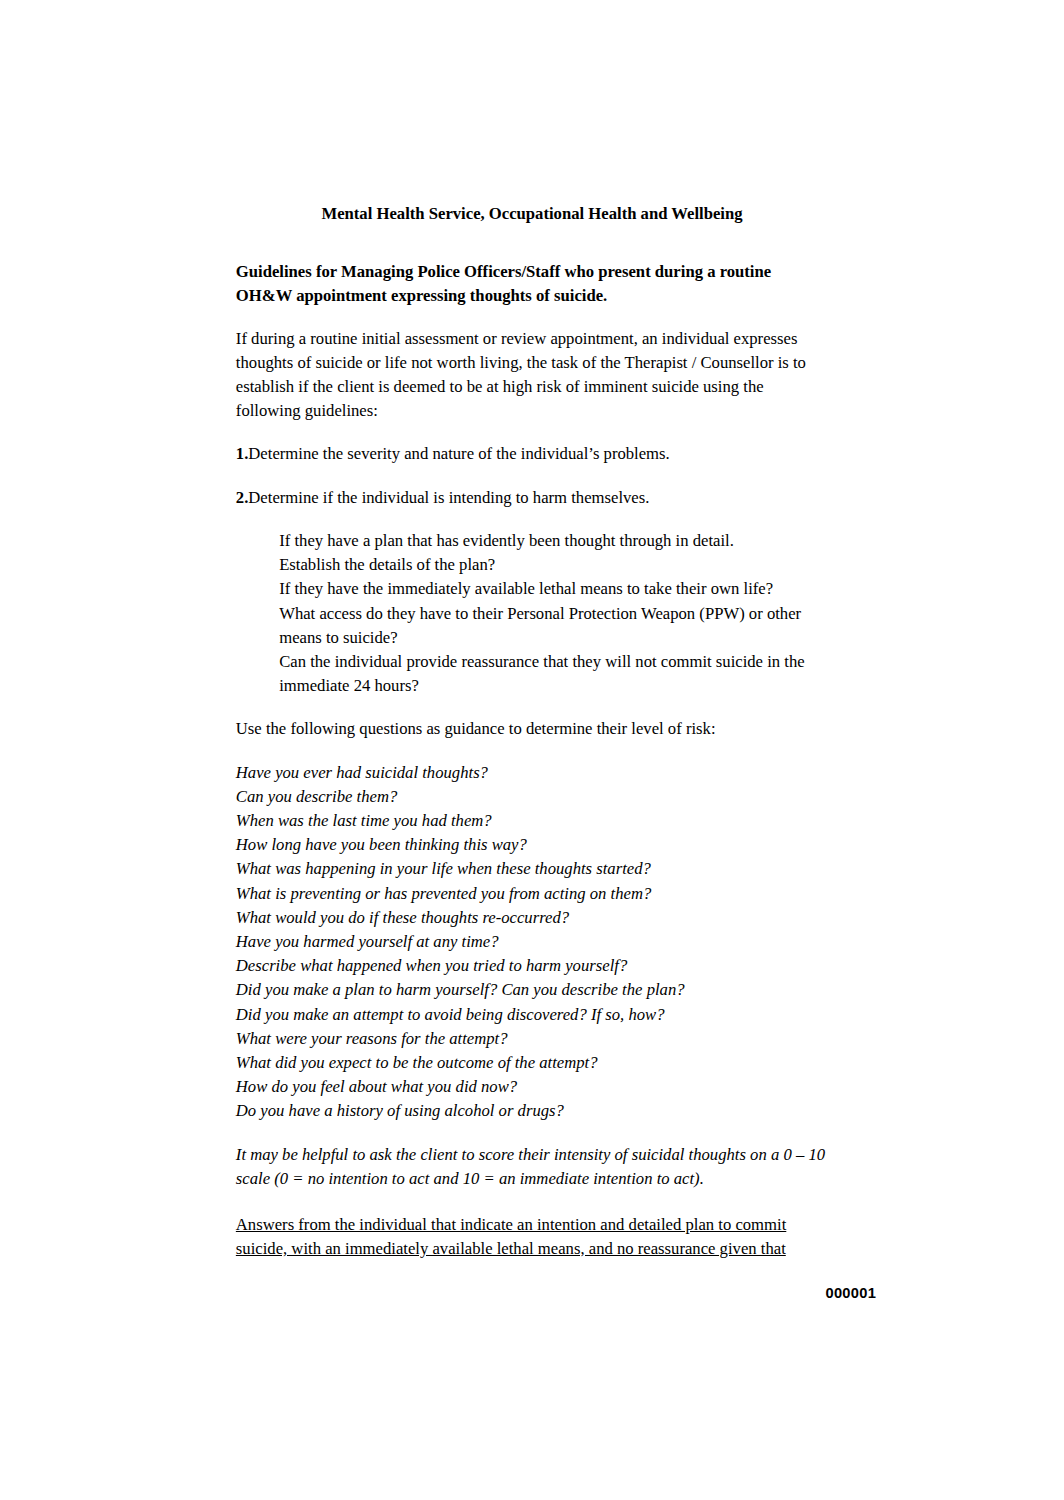Mental Health Service, Occupational Health and Wellbeing
Guidelines for Managing Police Officers/Staff who present during a routine OH&W appointment expressing thoughts of suicide.
If during a routine initial assessment or review appointment, an individual expresses thoughts of suicide or life not worth living, the task of the Therapist / Counsellor is to establish if the client is deemed to be at high risk of imminent suicide using the following guidelines:
1. Determine the severity and nature of the individual’s problems.
2. Determine if the individual is intending to harm themselves.
If they have a plan that has evidently been thought through in detail.
Establish the details of the plan?
If they have the immediately available lethal means to take their own life?
What access do they have to their Personal Protection Weapon (PPW) or other means to suicide?
Can the individual provide reassurance that they will not commit suicide in the immediate 24 hours?
Use the following questions as guidance to determine their level of risk:
Have you ever had suicidal thoughts?
Can you describe them?
When was the last time you had them?
How long have you been thinking this way?
What was happening in your life when these thoughts started?
What is preventing or has prevented you from acting on them?
What would you do if these thoughts re-occurred?
Have you harmed yourself at any time?
Describe what happened when you tried to harm yourself?
Did you make a plan to harm yourself? Can you describe the plan?
Did you make an attempt to avoid being discovered? If so, how?
What were your reasons for the attempt?
What did you expect to be the outcome of the attempt?
How do you feel about what you did now?
Do you have a history of using alcohol or drugs?
It may be helpful to ask the client to score their intensity of suicidal thoughts on a 0 – 10 scale (0 = no intention to act and 10 = an immediate intention to act).
Answers from the individual that indicate an intention and detailed plan to commit suicide, with an immediately available lethal means, and no reassurance given that
000001